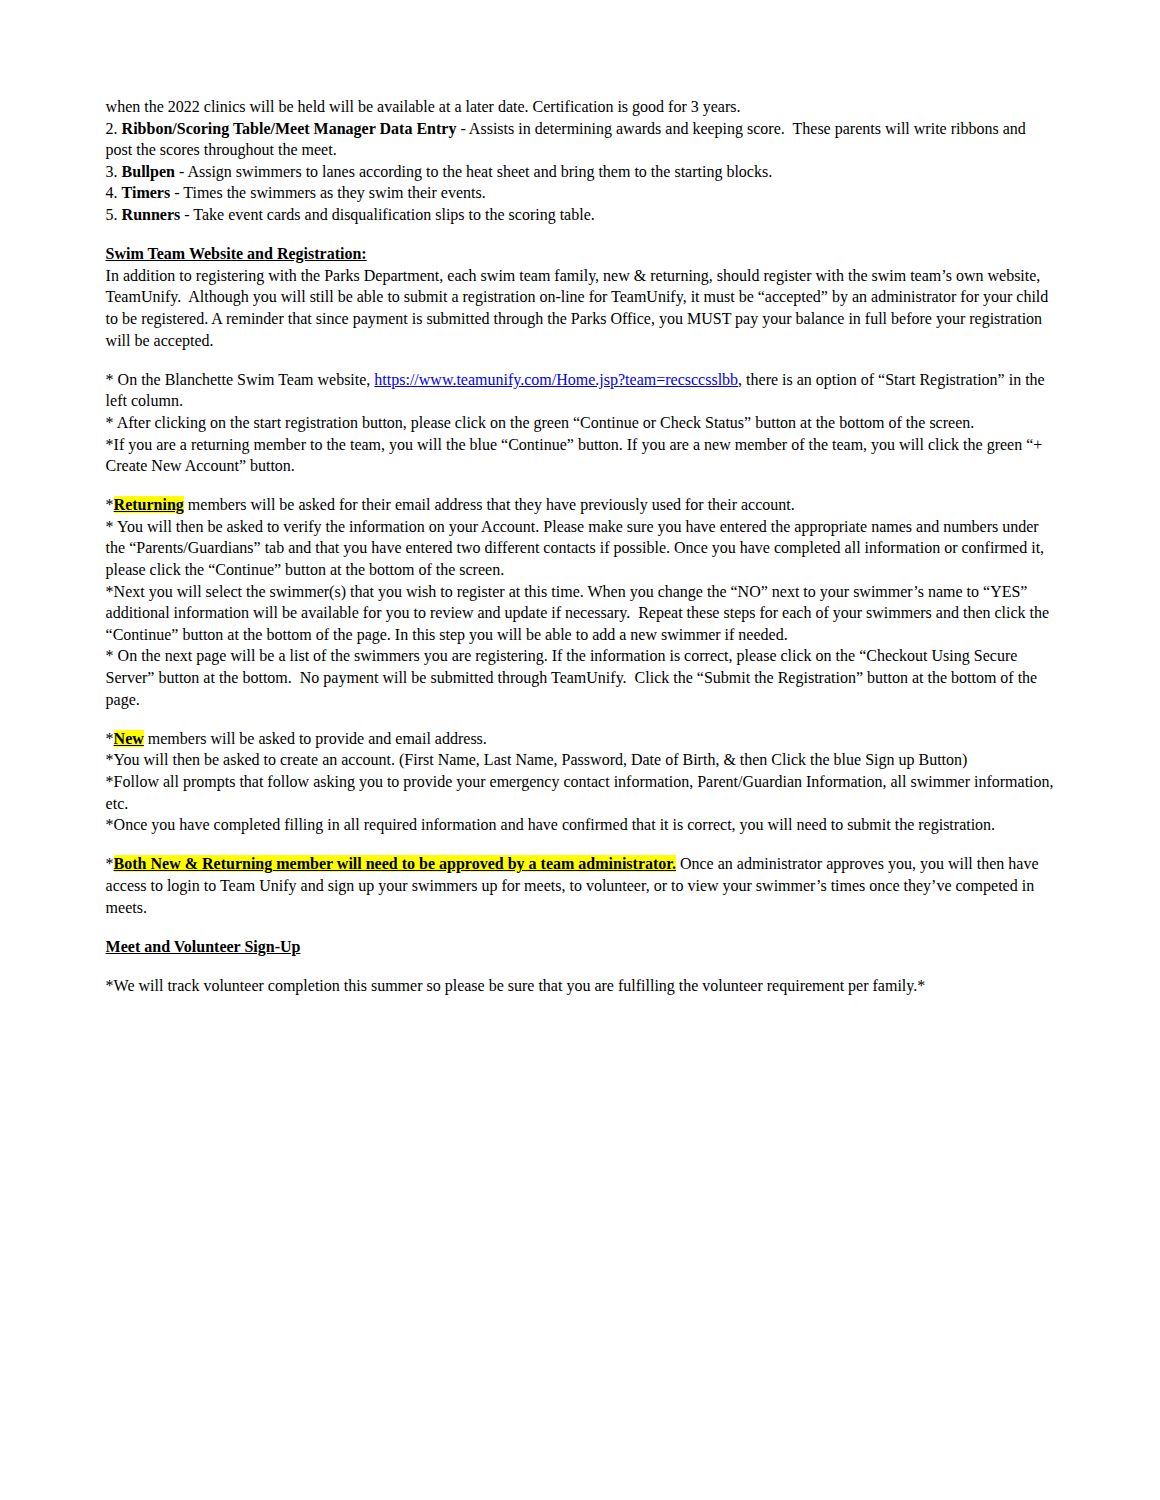when the 2022 clinics will be held will be available at a later date. Certification is good for 3 years.
2. Ribbon/Scoring Table/Meet Manager Data Entry - Assists in determining awards and keeping score. These parents will write ribbons and post the scores throughout the meet.
3. Bullpen - Assign swimmers to lanes according to the heat sheet and bring them to the starting blocks.
4. Timers - Times the swimmers as they swim their events.
5. Runners - Take event cards and disqualification slips to the scoring table.
Swim Team Website and Registration:
In addition to registering with the Parks Department, each swim team family, new & returning, should register with the swim team’s own website, TeamUnify. Although you will still be able to submit a registration on-line for TeamUnify, it must be “accepted” by an administrator for your child to be registered. A reminder that since payment is submitted through the Parks Office, you MUST pay your balance in full before your registration will be accepted.
* On the Blanchette Swim Team website, https://www.teamunify.com/Home.jsp?team=recsccsslbb, there is an option of “Start Registration” in the left column.
* After clicking on the start registration button, please click on the green “Continue or Check Status” button at the bottom of the screen.
*If you are a returning member to the team, you will the blue “Continue” button. If you are a new member of the team, you will click the green “+ Create New Account” button.
*Returning members will be asked for their email address that they have previously used for their account.
* You will then be asked to verify the information on your Account. Please make sure you have entered the appropriate names and numbers under the “Parents/Guardians” tab and that you have entered two different contacts if possible. Once you have completed all information or confirmed it, please click the “Continue” button at the bottom of the screen.
*Next you will select the swimmer(s) that you wish to register at this time. When you change the “NO” next to your swimmer’s name to “YES” additional information will be available for you to review and update if necessary. Repeat these steps for each of your swimmers and then click the “Continue” button at the bottom of the page. In this step you will be able to add a new swimmer if needed.
* On the next page will be a list of the swimmers you are registering. If the information is correct, please click on the “Checkout Using Secure Server” button at the bottom. No payment will be submitted through TeamUnify. Click the “Submit the Registration” button at the bottom of the page.
*New members will be asked to provide and email address.
*You will then be asked to create an account. (First Name, Last Name, Password, Date of Birth, & then Click the blue Sign up Button)
*Follow all prompts that follow asking you to provide your emergency contact information, Parent/Guardian Information, all swimmer information, etc.
*Once you have completed filling in all required information and have confirmed that it is correct, you will need to submit the registration.
*Both New & Returning member will need to be approved by a team administrator. Once an administrator approves you, you will then have access to login to Team Unify and sign up your swimmers up for meets, to volunteer, or to view your swimmer’s times once they’ve competed in meets.
Meet and Volunteer Sign-Up
*We will track volunteer completion this summer so please be sure that you are fulfilling the volunteer requirement per family.*